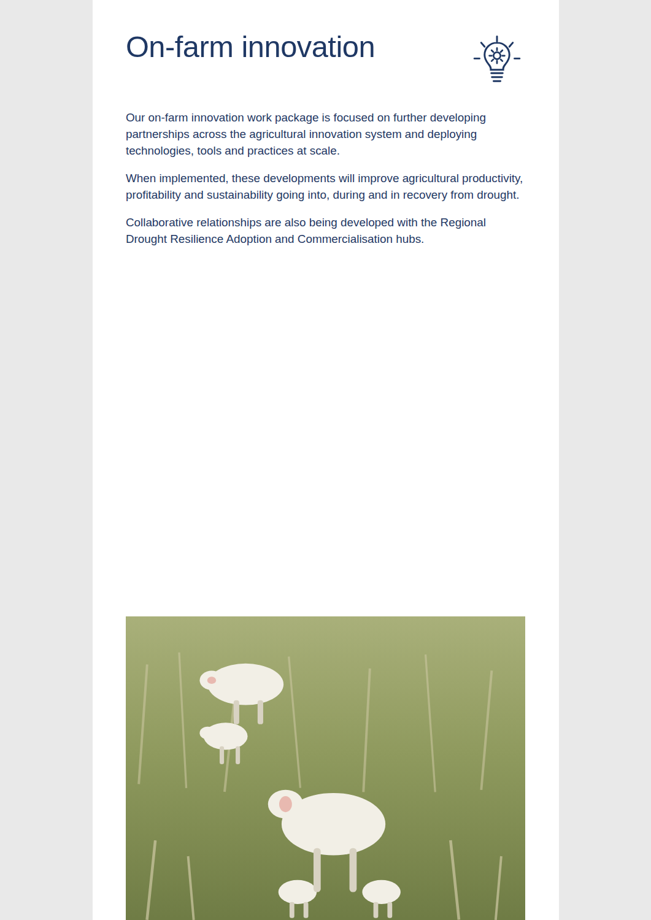On-farm innovation
Our on-farm innovation work package is focused on further developing partnerships across the agricultural innovation system and deploying technologies, tools and practices at scale.
When implemented, these developments will improve agricultural productivity, profitability and sustainability going into, during and in recovery from drought.
Collaborative relationships are also being developed with the Regional Drought Resilience Adoption and Commercialisation hubs.